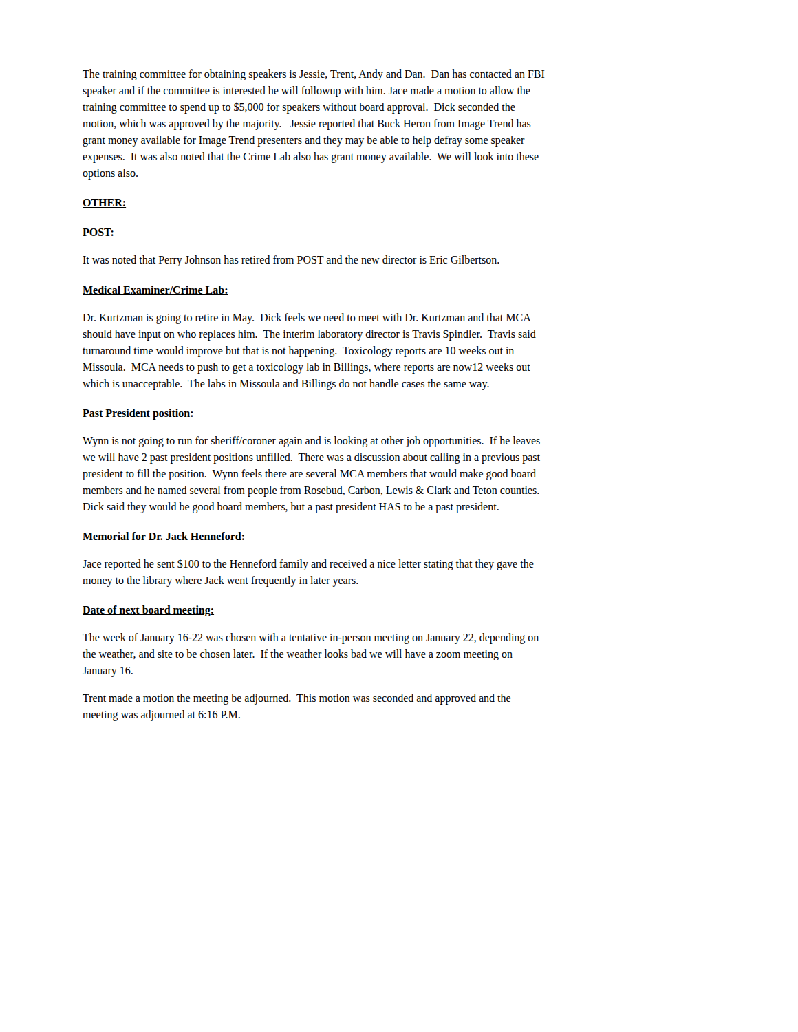The training committee for obtaining speakers is Jessie, Trent, Andy and Dan. Dan has contacted an FBI speaker and if the committee is interested he will followup with him. Jace made a motion to allow the training committee to spend up to $5,000 for speakers without board approval. Dick seconded the motion, which was approved by the majority. Jessie reported that Buck Heron from Image Trend has grant money available for Image Trend presenters and they may be able to help defray some speaker expenses. It was also noted that the Crime Lab also has grant money available. We will look into these options also.
OTHER:
POST:
It was noted that Perry Johnson has retired from POST and the new director is Eric Gilbertson.
Medical Examiner/Crime Lab:
Dr. Kurtzman is going to retire in May. Dick feels we need to meet with Dr. Kurtzman and that MCA should have input on who replaces him. The interim laboratory director is Travis Spindler. Travis said turnaround time would improve but that is not happening. Toxicology reports are 10 weeks out in Missoula. MCA needs to push to get a toxicology lab in Billings, where reports are now12 weeks out which is unacceptable. The labs in Missoula and Billings do not handle cases the same way.
Past President position:
Wynn is not going to run for sheriff/coroner again and is looking at other job opportunities. If he leaves we will have 2 past president positions unfilled. There was a discussion about calling in a previous past president to fill the position. Wynn feels there are several MCA members that would make good board members and he named several from people from Rosebud, Carbon, Lewis & Clark and Teton counties. Dick said they would be good board members, but a past president HAS to be a past president.
Memorial for Dr. Jack Henneford:
Jace reported he sent $100 to the Henneford family and received a nice letter stating that they gave the money to the library where Jack went frequently in later years.
Date of next board meeting:
The week of January 16-22 was chosen with a tentative in-person meeting on January 22, depending on the weather, and site to be chosen later. If the weather looks bad we will have a zoom meeting on January 16.
Trent made a motion the meeting be adjourned. This motion was seconded and approved and the meeting was adjourned at 6:16 P.M.